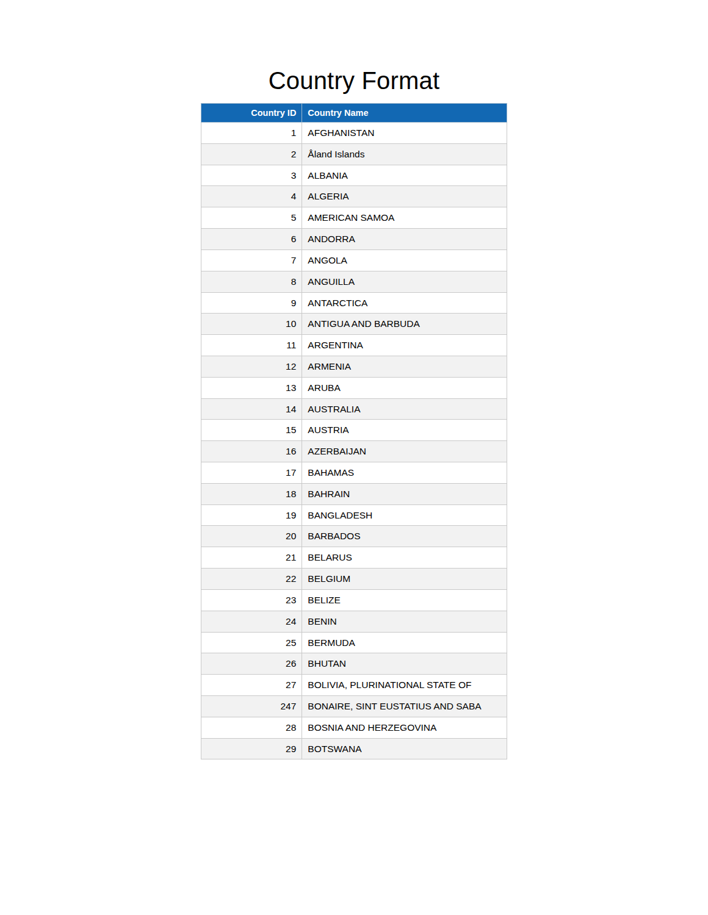Country Format
| Country ID | Country Name |
| --- | --- |
| 1 | AFGHANISTAN |
| 2 | Åland Islands |
| 3 | ALBANIA |
| 4 | ALGERIA |
| 5 | AMERICAN SAMOA |
| 6 | ANDORRA |
| 7 | ANGOLA |
| 8 | ANGUILLA |
| 9 | ANTARCTICA |
| 10 | ANTIGUA AND BARBUDA |
| 11 | ARGENTINA |
| 12 | ARMENIA |
| 13 | ARUBA |
| 14 | AUSTRALIA |
| 15 | AUSTRIA |
| 16 | AZERBAIJAN |
| 17 | BAHAMAS |
| 18 | BAHRAIN |
| 19 | BANGLADESH |
| 20 | BARBADOS |
| 21 | BELARUS |
| 22 | BELGIUM |
| 23 | BELIZE |
| 24 | BENIN |
| 25 | BERMUDA |
| 26 | BHUTAN |
| 27 | BOLIVIA, PLURINATIONAL STATE OF |
| 247 | BONAIRE, SINT EUSTATIUS AND SABA |
| 28 | BOSNIA AND HERZEGOVINA |
| 29 | BOTSWANA |